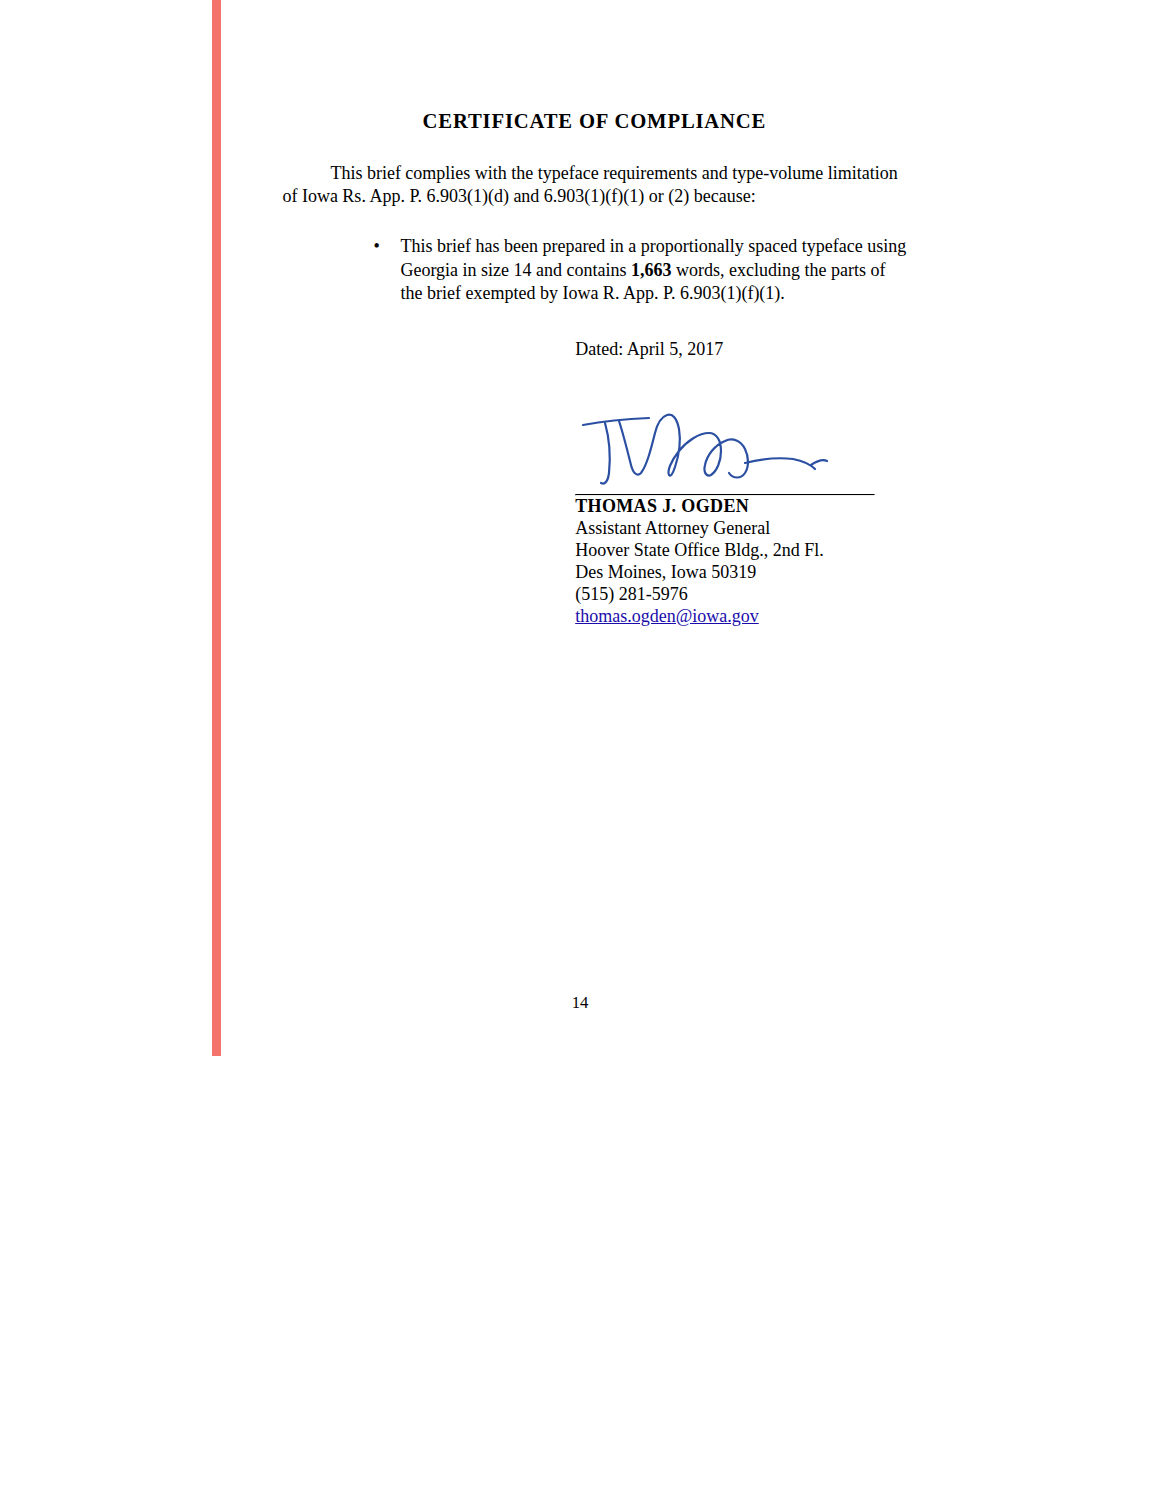CERTIFICATE OF COMPLIANCE
This brief complies with the typeface requirements and type-volume limitation of Iowa Rs. App. P. 6.903(1)(d) and 6.903(1)(f)(1) or (2) because:
This brief has been prepared in a proportionally spaced typeface using Georgia in size 14 and contains 1,663 words, excluding the parts of the brief exempted by Iowa R. App. P. 6.903(1)(f)(1).
Dated: April 5, 2017
THOMAS J. OGDEN
Assistant Attorney General
Hoover State Office Bldg., 2nd Fl.
Des Moines, Iowa 50319
(515) 281-5976
thomas.ogden@iowa.gov
14